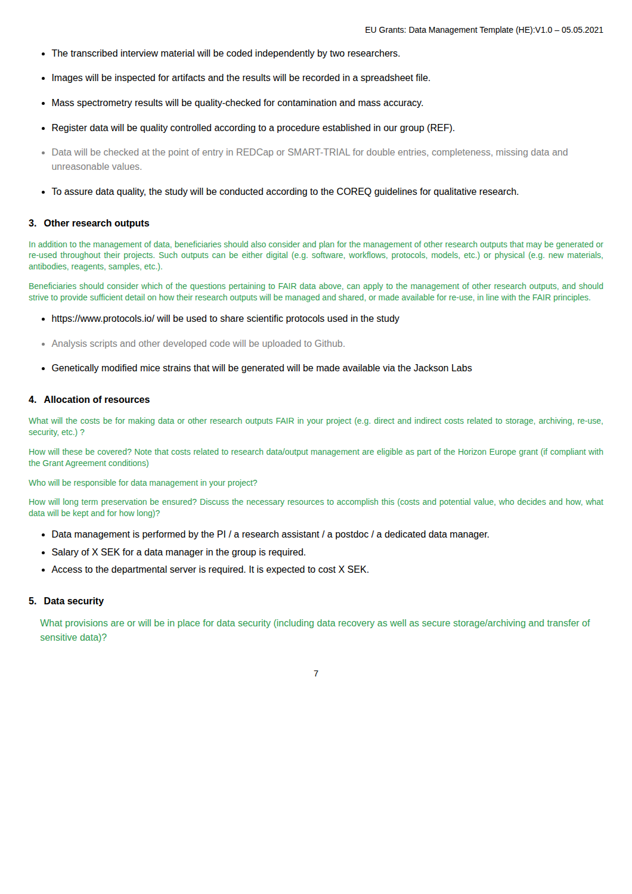EU Grants: Data Management Template (HE):V1.0 – 05.05.2021
The transcribed interview material will be coded independently by two researchers.
Images will be inspected for artifacts and the results will be recorded in a spreadsheet file.
Mass spectrometry results will be quality-checked for contamination and mass accuracy.
Register data will be quality controlled according to a procedure established in our group (REF).
Data will be checked at the point of entry in REDCap or SMART-TRIAL for double entries, completeness, missing data and unreasonable values.
To assure data quality, the study will be conducted according to the COREQ guidelines for qualitative research.
3. Other research outputs
In addition to the management of data, beneficiaries should also consider and plan for the management of other research outputs that may be generated or re-used throughout their projects. Such outputs can be either digital (e.g. software, workflows, protocols, models, etc.) or physical (e.g. new materials, antibodies, reagents, samples, etc.).
Beneficiaries should consider which of the questions pertaining to FAIR data above, can apply to the management of other research outputs, and should strive to provide sufficient detail on how their research outputs will be managed and shared, or made available for re-use, in line with the FAIR principles.
https://www.protocols.io/ will be used to share scientific protocols used in the study
Analysis scripts and other developed code will be uploaded to Github.
Genetically modified mice strains that will be generated will be made available via the Jackson Labs
4. Allocation of resources
What will the costs be for making data or other research outputs FAIR in your project (e.g. direct and indirect costs related to storage, archiving, re-use, security, etc.) ?
How will these be covered? Note that costs related to research data/output management are eligible as part of the Horizon Europe grant (if compliant with the Grant Agreement conditions)
Who will be responsible for data management in your project?
How will long term preservation be ensured? Discuss the necessary resources to accomplish this (costs and potential value, who decides and how, what data will be kept and for how long)?
Data management is performed by the PI / a research assistant / a postdoc / a dedicated data manager.
Salary of X SEK for a data manager in the group is required.
Access to the departmental server is required. It is expected to cost X SEK.
5. Data security
What provisions are or will be in place for data security (including data recovery as well as secure storage/archiving and transfer of sensitive data)?
7